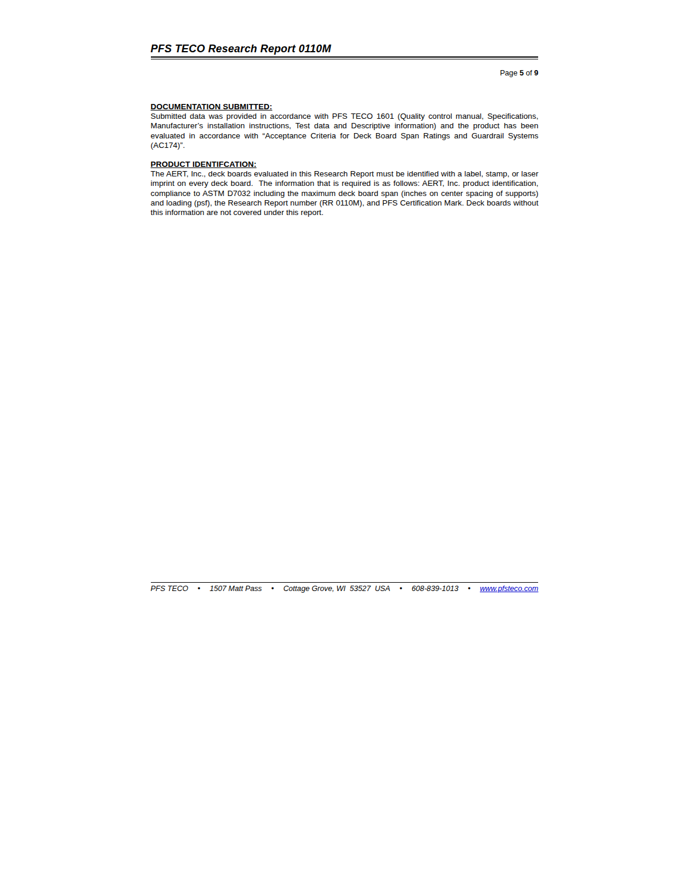PFS TECO Research Report 0110M
Page 5 of 9
DOCUMENTATION SUBMITTED:
Submitted data was provided in accordance with PFS TECO 1601 (Quality control manual, Specifications, Manufacturer’s installation instructions, Test data and Descriptive information) and the product has been evaluated in accordance with “Acceptance Criteria for Deck Board Span Ratings and Guardrail Systems (AC174)”.
PRODUCT IDENTIFCATION:
The AERT, Inc., deck boards evaluated in this Research Report must be identified with a label, stamp, or laser imprint on every deck board. The information that is required is as follows: AERT, Inc. product identification, compliance to ASTM D7032 including the maximum deck board span (inches on center spacing of supports) and loading (psf), the Research Report number (RR 0110M), and PFS Certification Mark. Deck boards without this information are not covered under this report.
PFS TECO • 1507 Matt Pass • Cottage Grove, WI 53527 USA • 608-839-1013 • www.pfsteco.com